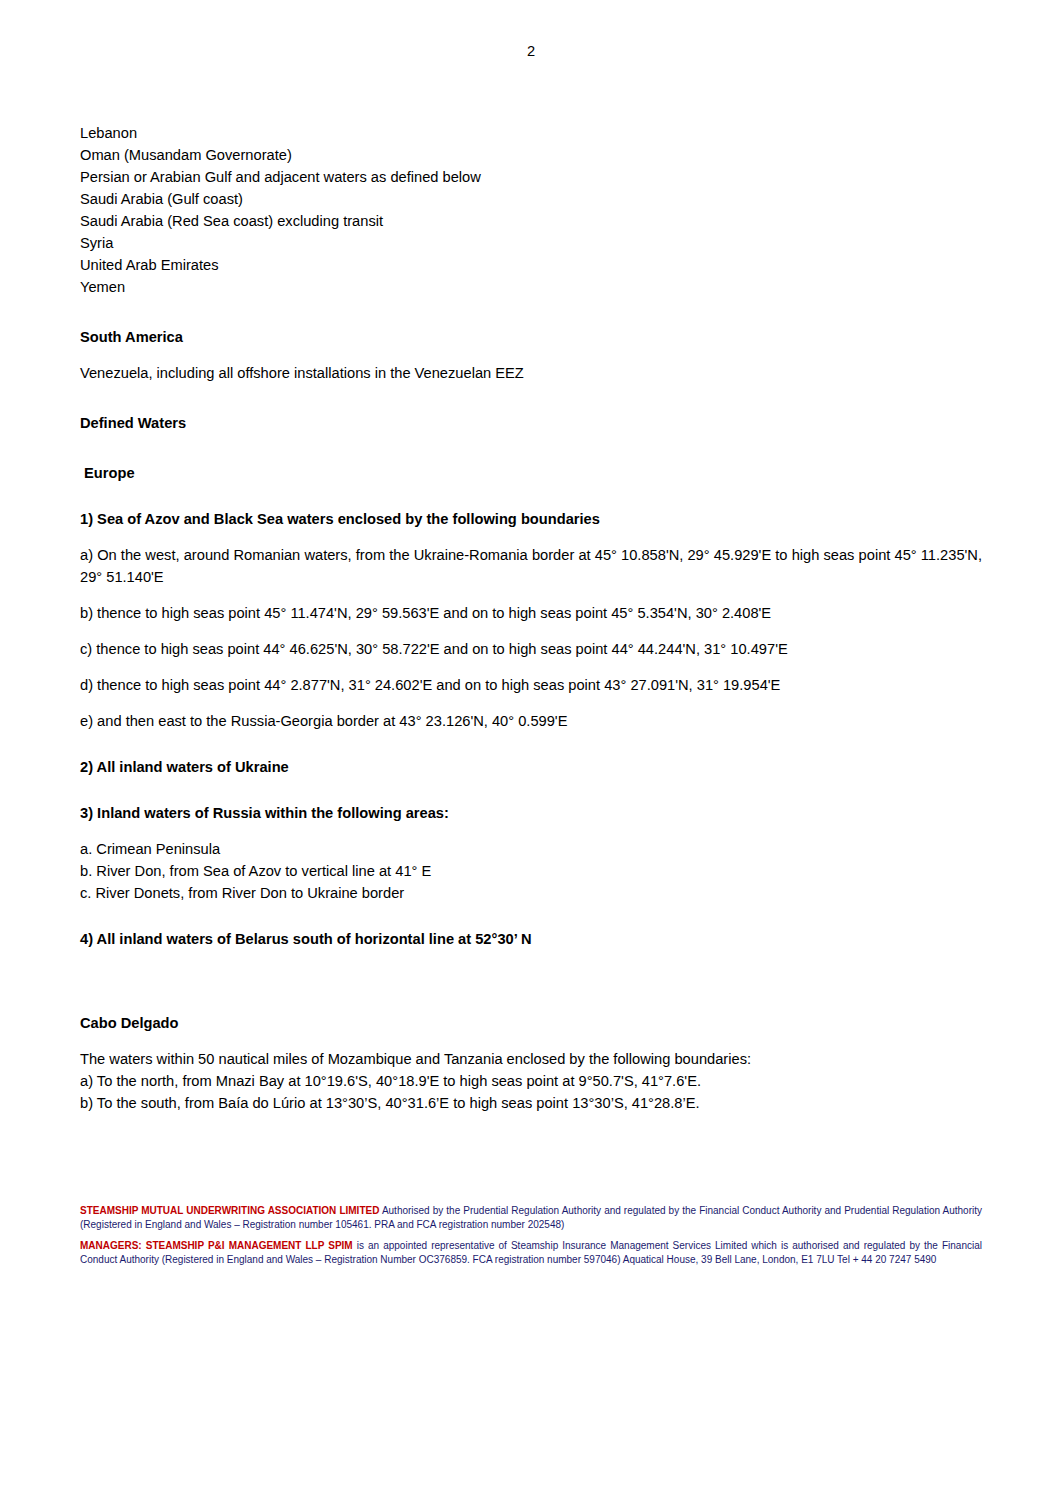2
Lebanon
Oman (Musandam Governorate)
Persian or Arabian Gulf and adjacent waters as defined below
Saudi Arabia (Gulf coast)
Saudi Arabia (Red Sea coast) excluding transit
Syria
United Arab Emirates
Yemen
South America
Venezuela, including all offshore installations in the Venezuelan EEZ
Defined Waters
Europe
1) Sea of Azov and Black Sea waters enclosed by the following boundaries
a) On the west, around Romanian waters, from the Ukraine-Romania border at 45° 10.858'N, 29° 45.929'E to high seas point 45° 11.235'N, 29° 51.140'E
b) thence to high seas point 45° 11.474'N, 29° 59.563'E and on to high seas point 45° 5.354'N, 30° 2.408'E
c) thence to high seas point 44° 46.625'N, 30° 58.722'E and on to high seas point 44° 44.244'N, 31° 10.497'E
d) thence to high seas point 44° 2.877'N, 31° 24.602'E and on to high seas point 43° 27.091'N, 31° 19.954'E
e) and then east to the Russia-Georgia border at 43° 23.126'N, 40° 0.599'E
2) All inland waters of Ukraine
3) Inland waters of Russia within the following areas:
a. Crimean Peninsula
b. River Don, from Sea of Azov to vertical line at 41° E
c. River Donets, from River Don to Ukraine border
4) All inland waters of Belarus south of horizontal line at 52°30’ N
Cabo Delgado
The waters within 50 nautical miles of Mozambique and Tanzania enclosed by the following boundaries:
a) To the north, from Mnazi Bay at 10°19.6'S, 40°18.9'E to high seas point at 9°50.7'S, 41°7.6'E.
b) To the south, from Baía do Lúrio at 13°30’S, 40°31.6’E to high seas point 13°30’S, 41°28.8’E.
STEAMSHIP MUTUAL UNDERWRITING ASSOCIATION LIMITED Authorised by the Prudential Regulation Authority and regulated by the Financial Conduct Authority and Prudential Regulation Authority (Registered in England and Wales – Registration number 105461. PRA and FCA registration number 202548)
MANAGERS: STEAMSHIP P&I MANAGEMENT LLP SPIM is an appointed representative of Steamship Insurance Management Services Limited which is authorised and regulated by the Financial Conduct Authority (Registered in England and Wales – Registration Number OC376859. FCA registration number 597046) Aquatical House, 39 Bell Lane, London, E1 7LU Tel + 44 20 7247 5490